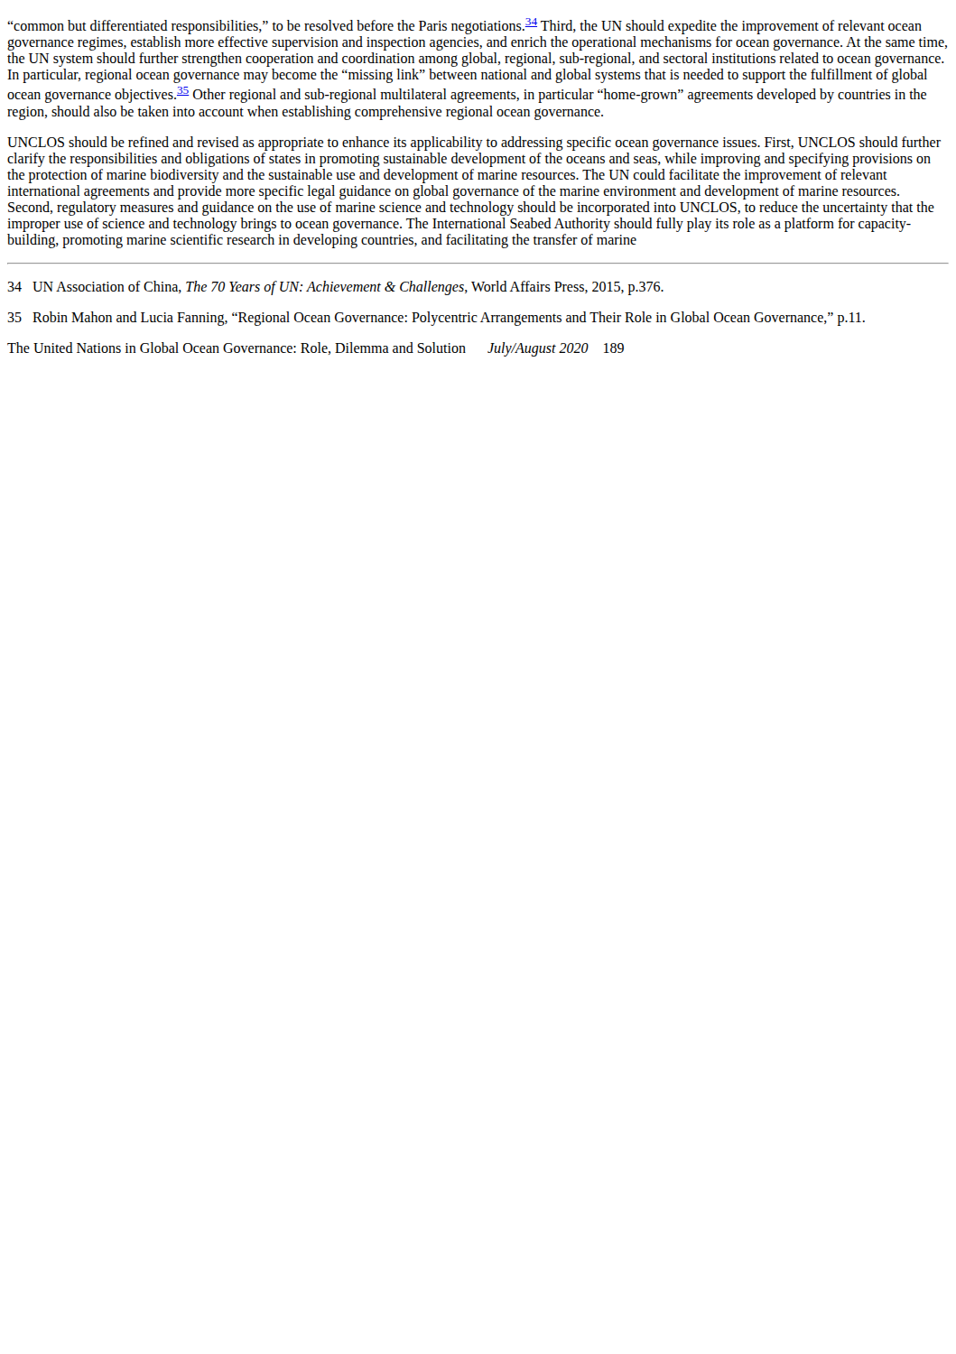“common but differentiated responsibilities,” to be resolved before the Paris negotiations.34 Third, the UN should expedite the improvement of relevant ocean governance regimes, establish more effective supervision and inspection agencies, and enrich the operational mechanisms for ocean governance. At the same time, the UN system should further strengthen cooperation and coordination among global, regional, sub-regional, and sectoral institutions related to ocean governance. In particular, regional ocean governance may become the “missing link” between national and global systems that is needed to support the fulfillment of global ocean governance objectives.35 Other regional and sub-regional multilateral agreements, in particular “home-grown” agreements developed by countries in the region, should also be taken into account when establishing comprehensive regional ocean governance.
UNCLOS should be refined and revised as appropriate to enhance its applicability to addressing specific ocean governance issues. First, UNCLOS should further clarify the responsibilities and obligations of states in promoting sustainable development of the oceans and seas, while improving and specifying provisions on the protection of marine biodiversity and the sustainable use and development of marine resources. The UN could facilitate the improvement of relevant international agreements and provide more specific legal guidance on global governance of the marine environment and development of marine resources. Second, regulatory measures and guidance on the use of marine science and technology should be incorporated into UNCLOS, to reduce the uncertainty that the improper use of science and technology brings to ocean governance. The International Seabed Authority should fully play its role as a platform for capacity-building, promoting marine scientific research in developing countries, and facilitating the transfer of marine
34 UN Association of China, The 70 Years of UN: Achievement & Challenges, World Affairs Press, 2015, p.376.
35 Robin Mahon and Lucia Fanning, “Regional Ocean Governance: Polycentric Arrangements and Their Role in Global Ocean Governance,” p.11.
The United Nations in Global Ocean Governance: Role, Dilemma and Solution July/August 2020 189